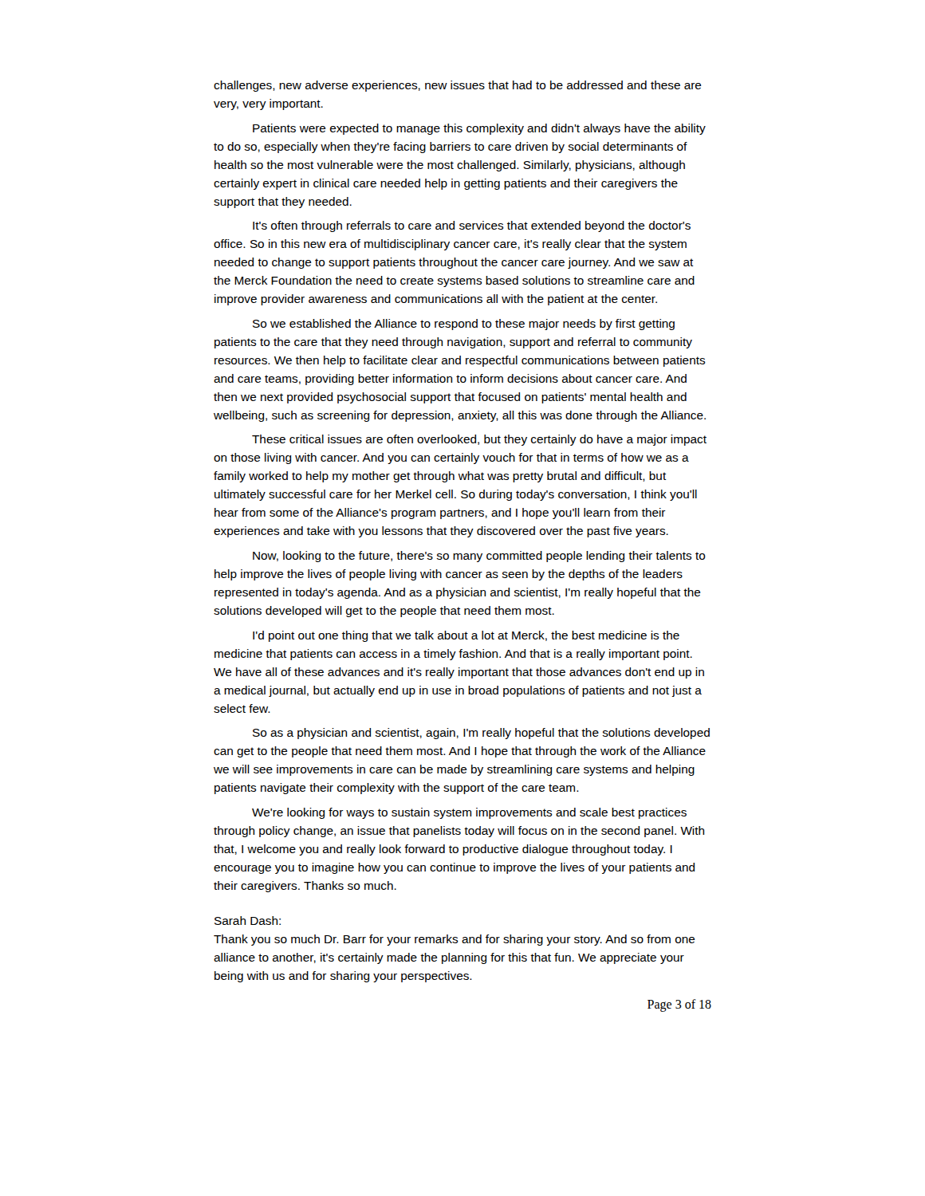challenges, new adverse experiences, new issues that had to be addressed and these are very, very important.
Patients were expected to manage this complexity and didn't always have the ability to do so, especially when they're facing barriers to care driven by social determinants of health so the most vulnerable were the most challenged. Similarly, physicians, although certainly expert in clinical care needed help in getting patients and their caregivers the support that they needed.
It's often through referrals to care and services that extended beyond the doctor's office. So in this new era of multidisciplinary cancer care, it's really clear that the system needed to change to support patients throughout the cancer care journey. And we saw at the Merck Foundation the need to create systems based solutions to streamline care and improve provider awareness and communications all with the patient at the center.
So we established the Alliance to respond to these major needs by first getting patients to the care that they need through navigation, support and referral to community resources. We then help to facilitate clear and respectful communications between patients and care teams, providing better information to inform decisions about cancer care. And then we next provided psychosocial support that focused on patients' mental health and wellbeing, such as screening for depression, anxiety, all this was done through the Alliance.
These critical issues are often overlooked, but they certainly do have a major impact on those living with cancer. And you can certainly vouch for that in terms of how we as a family worked to help my mother get through what was pretty brutal and difficult, but ultimately successful care for her Merkel cell. So during today's conversation, I think you'll hear from some of the Alliance's program partners, and I hope you'll learn from their experiences and take with you lessons that they discovered over the past five years.
Now, looking to the future, there's so many committed people lending their talents to help improve the lives of people living with cancer as seen by the depths of the leaders represented in today's agenda. And as a physician and scientist, I'm really hopeful that the solutions developed will get to the people that need them most.
I'd point out one thing that we talk about a lot at Merck, the best medicine is the medicine that patients can access in a timely fashion. And that is a really important point. We have all of these advances and it's really important that those advances don't end up in a medical journal, but actually end up in use in broad populations of patients and not just a select few.
So as a physician and scientist, again, I'm really hopeful that the solutions developed can get to the people that need them most. And I hope that through the work of the Alliance we will see improvements in care can be made by streamlining care systems and helping patients navigate their complexity with the support of the care team.
We're looking for ways to sustain system improvements and scale best practices through policy change, an issue that panelists today will focus on in the second panel. With that, I welcome you and really look forward to productive dialogue throughout today. I encourage you to imagine how you can continue to improve the lives of your patients and their caregivers. Thanks so much.
Sarah Dash:
Thank you so much Dr. Barr for your remarks and for sharing your story. And so from one alliance to another, it's certainly made the planning for this that fun. We appreciate your being with us and for sharing your perspectives.
Page 3 of 18